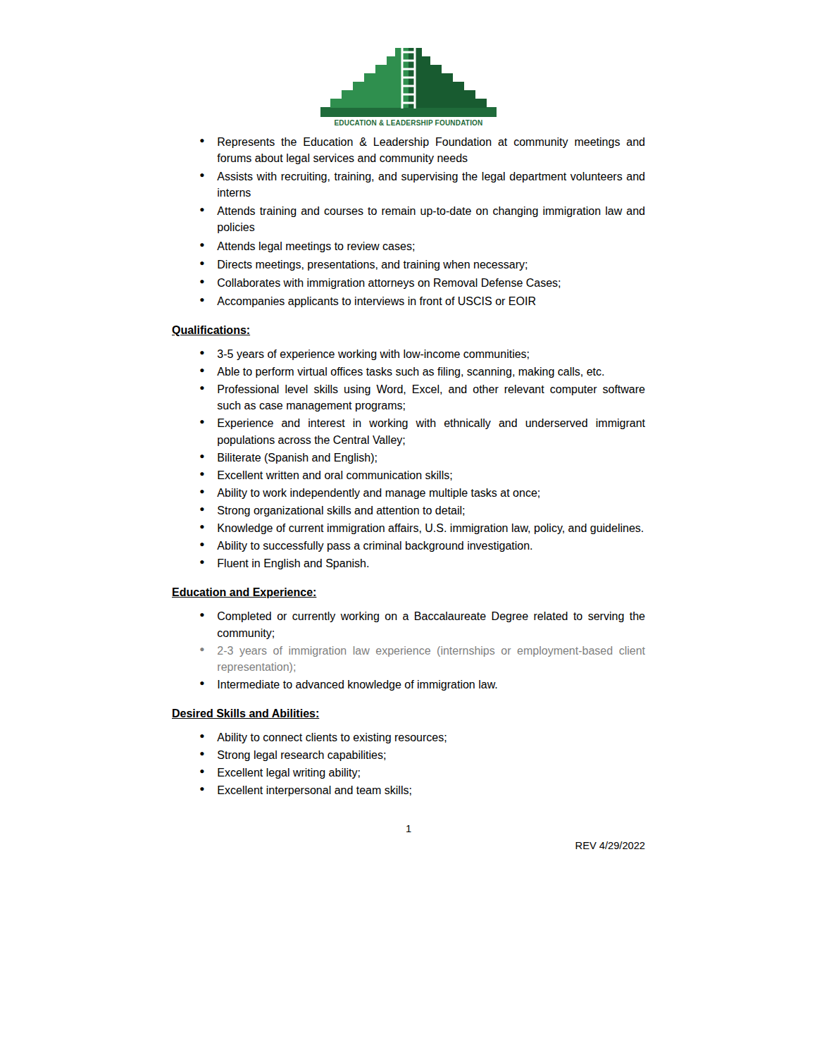EDUCATION & LEADERSHIP FOUNDATION
Represents the Education & Leadership Foundation at community meetings and forums about legal services and community needs
Assists with recruiting, training, and supervising the legal department volunteers and interns
Attends training and courses to remain up-to-date on changing immigration law and policies
Attends legal meetings to review cases;
Directs meetings, presentations, and training when necessary;
Collaborates with immigration attorneys on Removal Defense Cases;
Accompanies applicants to interviews in front of USCIS or EOIR
Qualifications:
3-5 years of experience working with low-income communities;
Able to perform virtual offices tasks such as filing, scanning, making calls, etc.
Professional level skills using Word, Excel, and other relevant computer software such as case management programs;
Experience and interest in working with ethnically and underserved immigrant populations across the Central Valley;
Biliterate (Spanish and English);
Excellent written and oral communication skills;
Ability to work independently and manage multiple tasks at once;
Strong organizational skills and attention to detail;
Knowledge of current immigration affairs, U.S. immigration law, policy, and guidelines.
Ability to successfully pass a criminal background investigation.
Fluent in English and Spanish.
Education and Experience:
Completed or currently working on a Baccalaureate Degree related to serving the community;
2-3 years of immigration law experience (internships or employment-based client representation);
Intermediate to advanced knowledge of immigration law.
Desired Skills and Abilities:
Ability to connect clients to existing resources;
Strong legal research capabilities;
Excellent legal writing ability;
Excellent interpersonal and team skills;
1
REV 4/29/2022